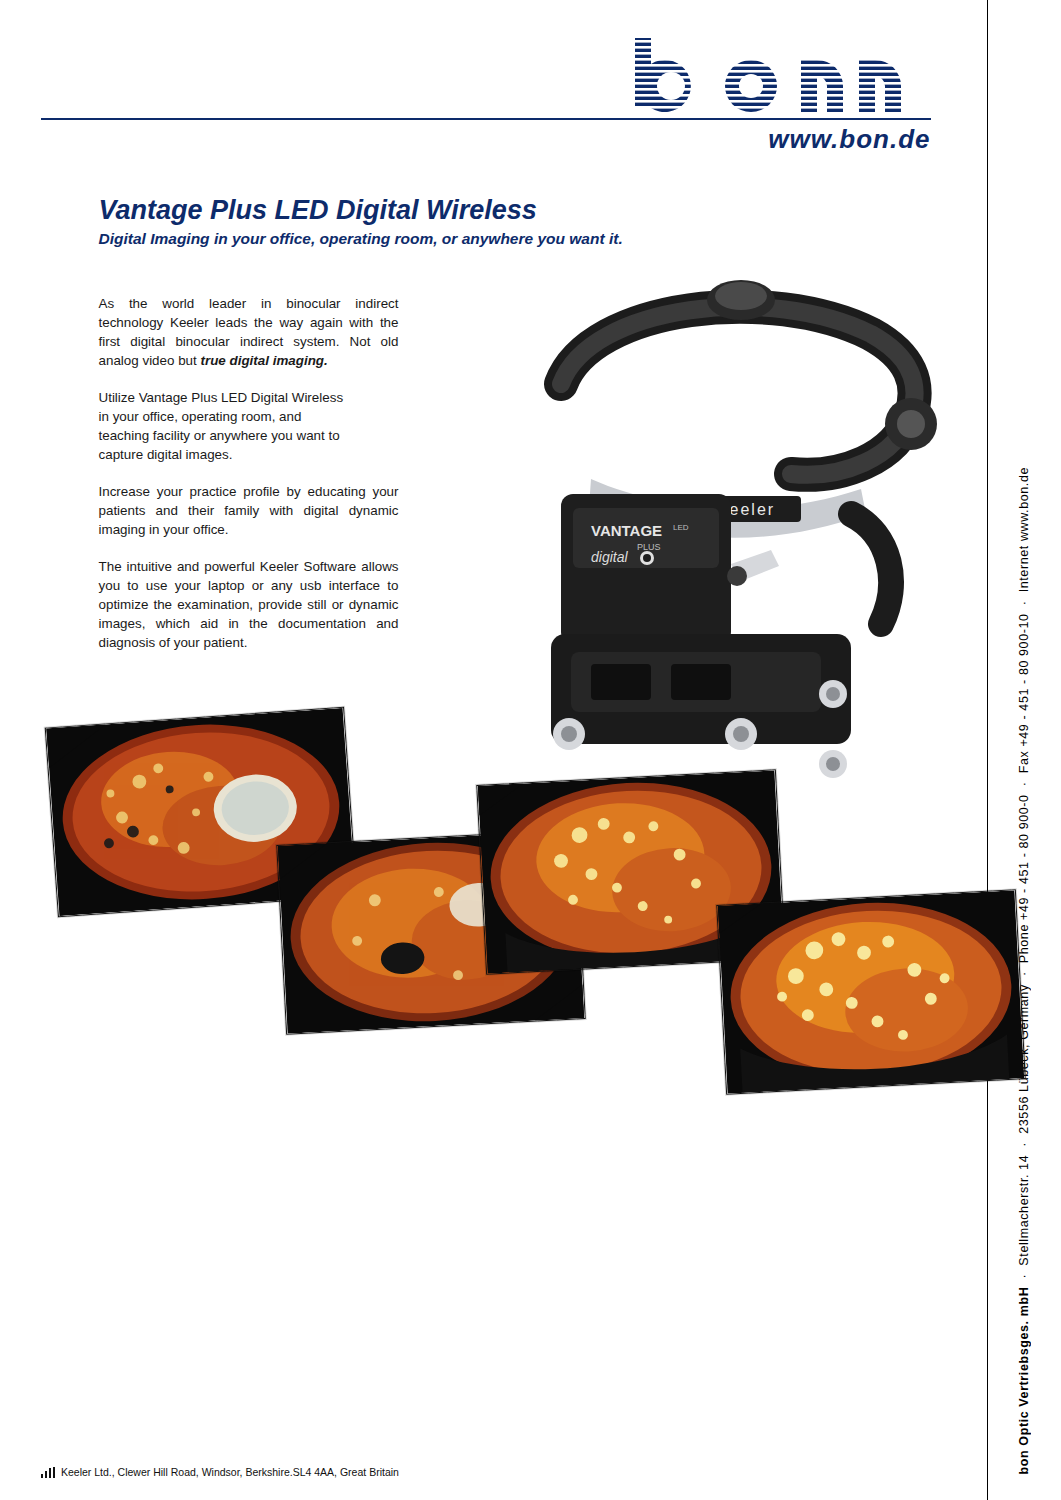bon Optic Vertriebsges. mbH · Stellmacherstr. 14 · 23556 Lübeck, Germany · Phone +49 - 451 - 80 900-0 · Fax +49 - 451 - 80 900-10 · Internet www.bon.de
www.bon.de
Vantage Plus LED Digital Wireless
Digital Imaging in your office, operating room, or anywhere you want it.
Keeler VANTAGE LED PLUS digital
As the world leader in binocular indirect technology Keeler leads the way again with the first digital binocular indirect system. Not old analog video but true digital imaging.
Utilize Vantage Plus LED Digital Wireless in your office, operating room, and teaching facility or anywhere you want to capture digital images.
Increase your practice profile by educating your patients and their family with digital dynamic imaging in your office.
The intuitive and powerful Keeler Software allows you to use your laptop or any usb interface to optimize the examination, provide still or dynamic images, which aid in the documentation and diagnosis of your patient.
Keeler Ltd., Clewer Hill Road, Windsor, Berkshire.SL4 4AA, Great Britain